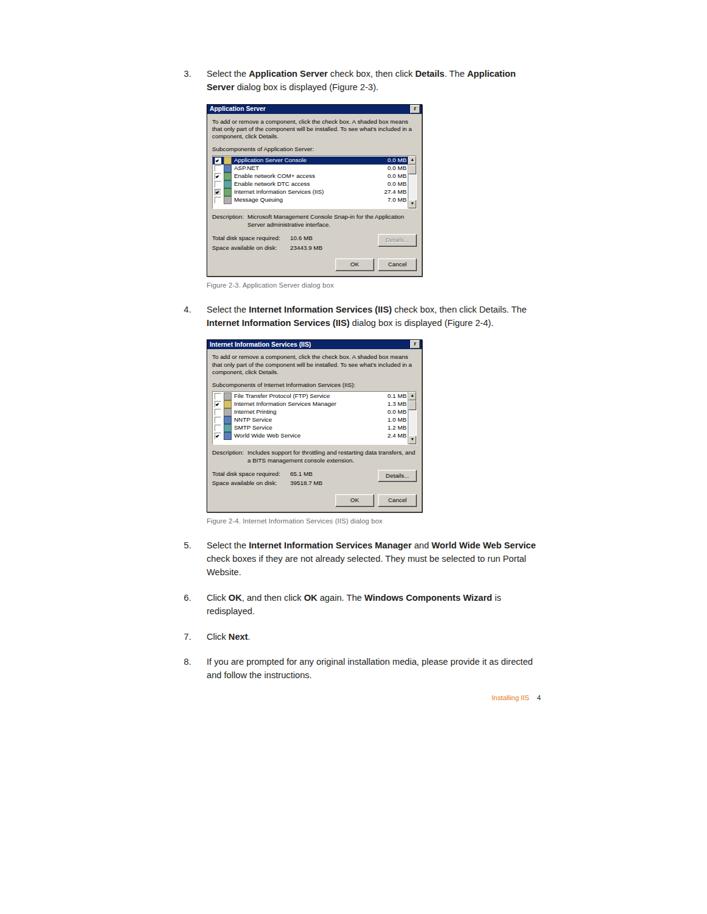Select the Application Server check box, then click Details. The Application Server dialog box is displayed (Figure 2-3).
Application Server r
To add or remove a component, click the check box. A shaded box means that only part of the component will be installed. To see what's included in a component, click Details.
Subcomponents of Application Server:
Application Server Console 0.0 MB
ASP.NET 0.0 MB
Enable network COM+ access 0.0 MB
Enable network DTC access 0.0 MB
Internet Information Services (IIS) 27.4 MB
Message Queuing 7.0 MB
▲
▼
Description: Microsoft Management Console Snap-in for the Application Server administrative interface.
Total disk space required: 10.6 MB
Space available on disk: 23443.9 MB
Details...
OK
Cancel
Figure 2-3. Application Server dialog box
Select the Internet Information Services (IIS) check box, then click Details. The Internet Information Services (IIS) dialog box is displayed (Figure 2-4).
Internet Information Services (IIS) r
To add or remove a component, click the check box. A shaded box means that only part of the component will be installed. To see what's included in a component, click Details.
Subcomponents of Internet Information Services (IIS):
File Transfer Protocol (FTP) Service 0.1 MB
Internet Information Services Manager 1.3 MB
Internet Printing 0.0 MB
NNTP Service 1.0 MB
SMTP Service 1.2 MB
World Wide Web Service 2.4 MB
▲
▼
Description: Includes support for throttling and restarting data transfers, and a BITS management console extension.
Total disk space required: 65.1 MB
Space available on disk: 39518.7 MB
Details...
OK
Cancel
Figure 2-4. Internet Information Services (IIS) dialog box
Select the Internet Information Services Manager and World Wide Web Service check boxes if they are not already selected. They must be selected to run Portal Website.
Click OK, and then click OK again. The Windows Components Wizard is redisplayed.
Click Next.
If you are prompted for any original installation media, please provide it as directed and follow the instructions.
Installing IIS 4